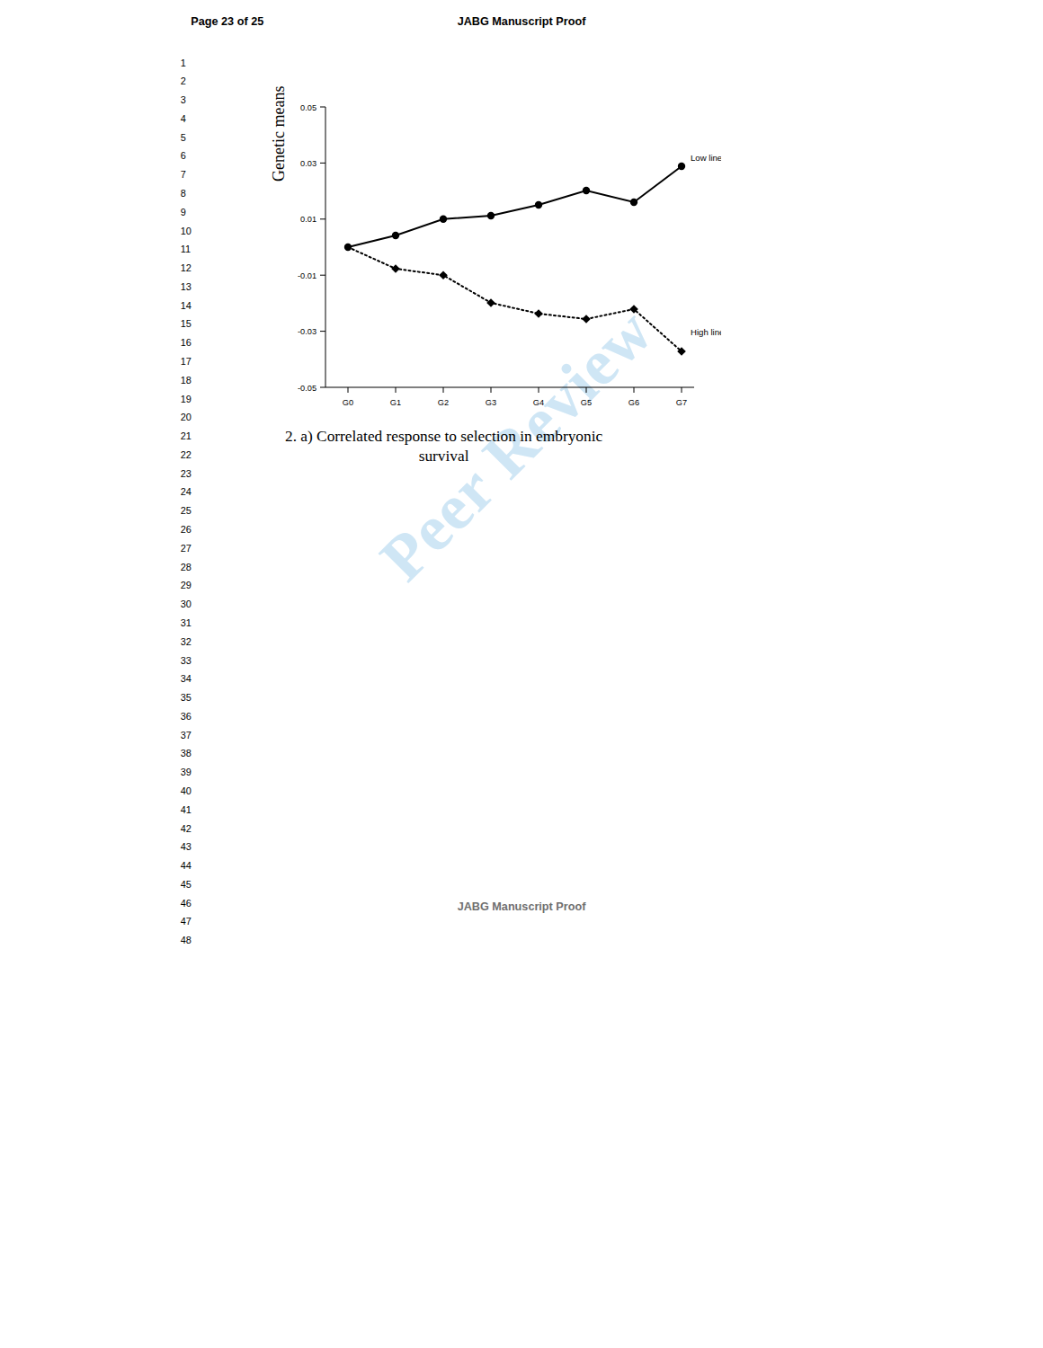Page 23 of 25
JABG Manuscript Proof
1
2
3
4
5
6
7
8
9
10
11
12
13
14
15
16
17
18
19
20
21
22
23
24
25
26
27
28
29
30
31
32
33
34
35
36
37
38
39
40
41
42
43
44
45
46
47
48
49
50
51
52
53
54
55
56
57
58
59
60
Peer Review
Genetic means
0.05 0.03 0.01 -0.01 -0.03 -0.05 G0 G1 G2 G3 G4 G5 G6 G7 Low line High line
2. a) Correlated response to selection in embryonic survival
JABG Manuscript Proof